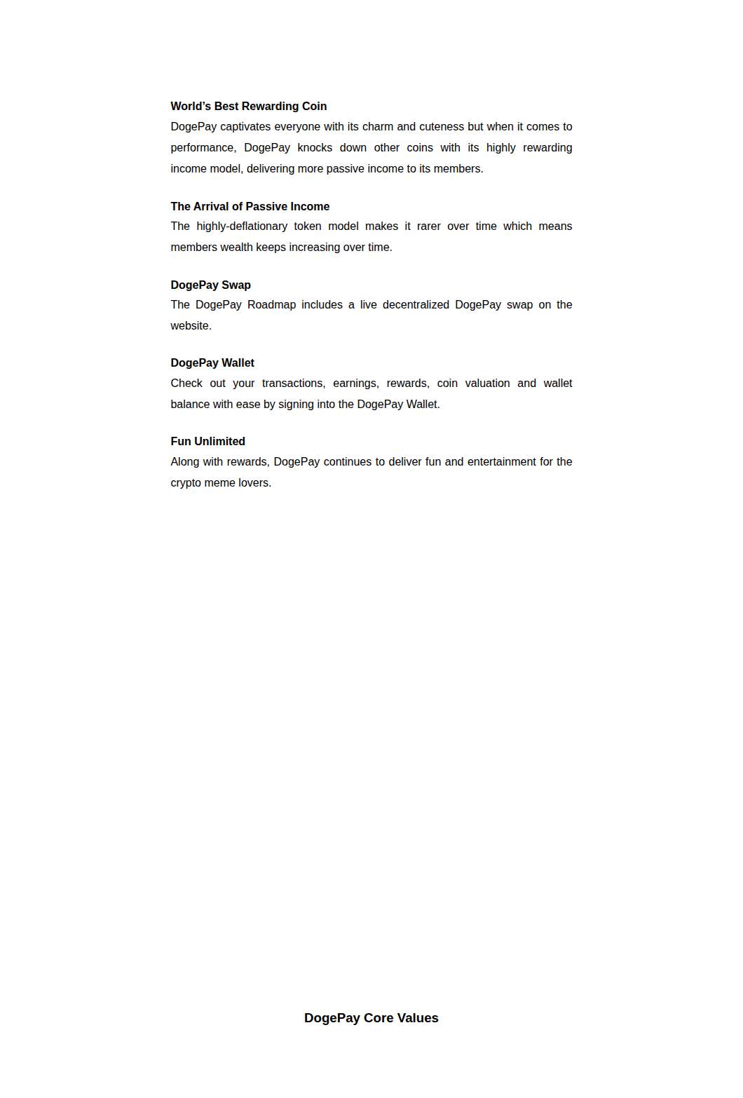World’s Best Rewarding Coin
DogePay captivates everyone with its charm and cuteness but when it comes to performance, DogePay knocks down other coins with its highly rewarding income model, delivering more passive income to its members.
The Arrival of Passive Income
The highly-deflationary token model makes it rarer over time which means members wealth keeps increasing over time.
DogePay Swap
The DogePay Roadmap includes a live decentralized DogePay swap on the website.
DogePay Wallet
Check out your transactions, earnings, rewards, coin valuation and wallet balance with ease by signing into the DogePay Wallet.
Fun Unlimited
Along with rewards, DogePay continues to deliver fun and entertainment for the crypto meme lovers.
DogePay Core Values